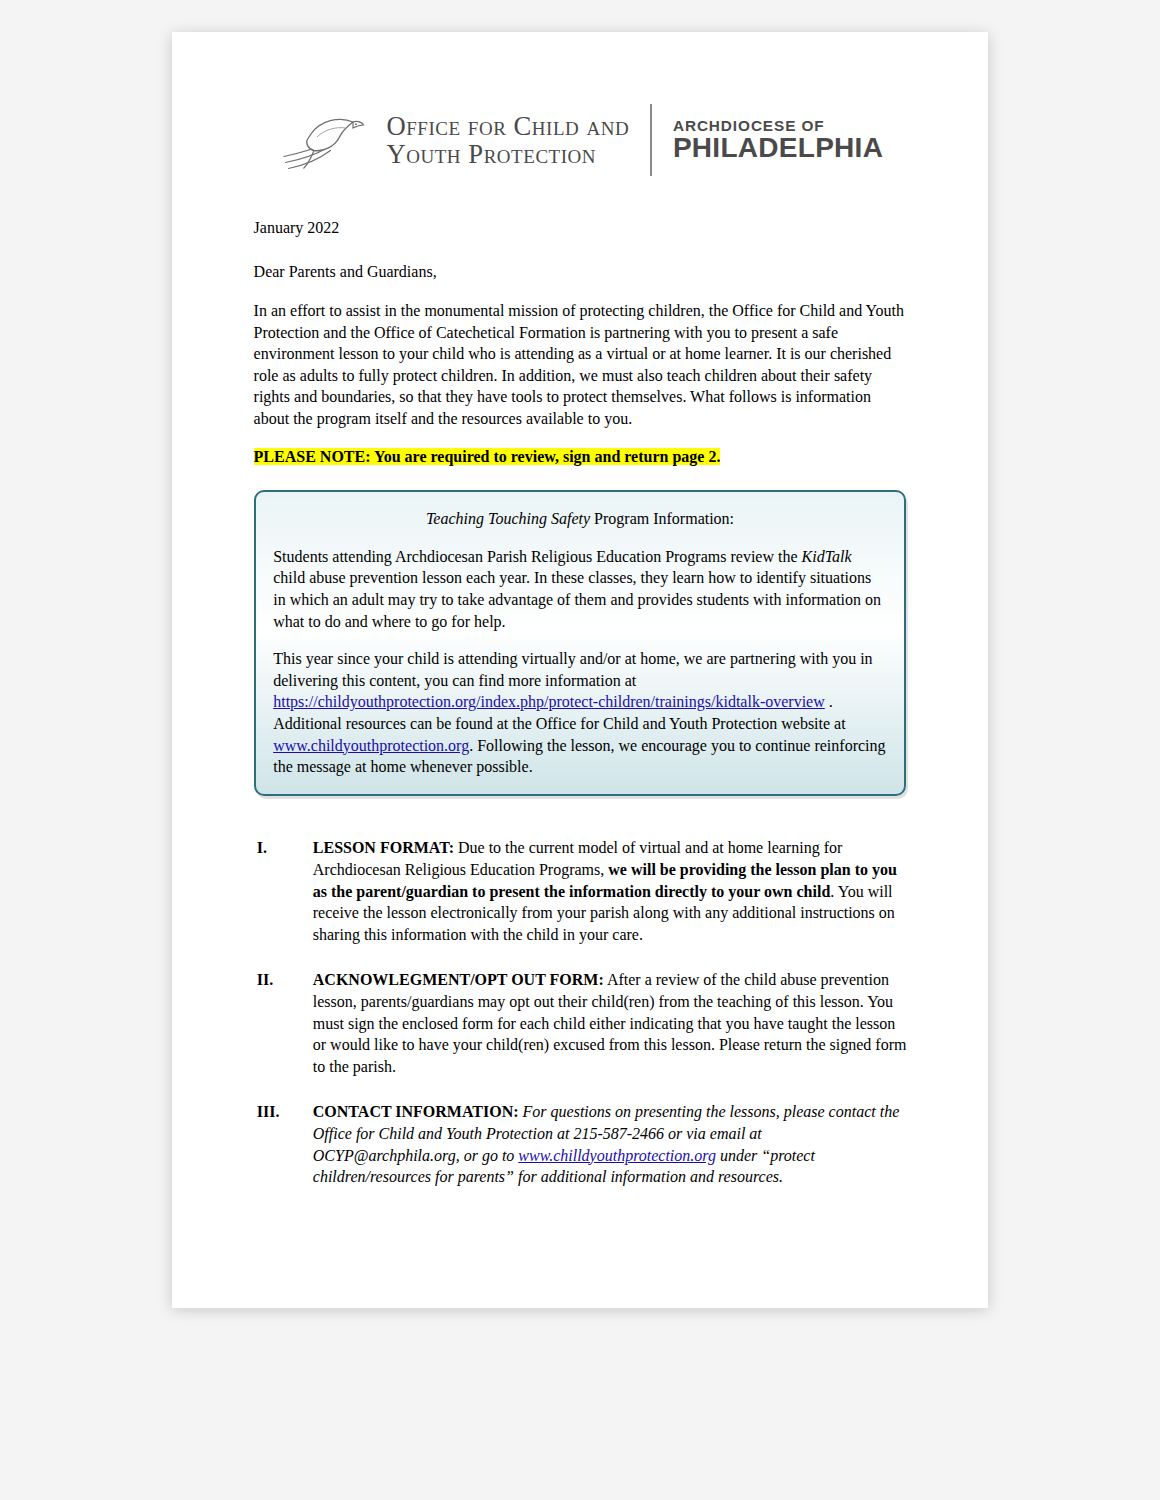Dove emblem
Office for Child and Youth Protection
ARCHDIOCESE OF PHILADELPHIA
January 2022
Dear Parents and Guardians,
In an effort to assist in the monumental mission of protecting children, the Office for Child and Youth Protection and the Office of Catechetical Formation is partnering with you to present a safe environment lesson to your child who is attending as a virtual or at home learner. It is our cherished role as adults to fully protect children. In addition, we must also teach children about their safety rights and boundaries, so that they have tools to protect themselves. What follows is information about the program itself and the resources available to you.
PLEASE NOTE: You are required to review, sign and return page 2.
Teaching Touching Safety Program Information:
Students attending Archdiocesan Parish Religious Education Programs review the KidTalk child abuse prevention lesson each year. In these classes, they learn how to identify situations in which an adult may try to take advantage of them and provides students with information on what to do and where to go for help.
This year since your child is attending virtually and/or at home, we are partnering with you in delivering this content, you can find more information at https://childyouthprotection.org/index.php/protect-children/trainings/kidtalk-overview . Additional resources can be found at the Office for Child and Youth Protection website at www.childyouthprotection.org. Following the lesson, we encourage you to continue reinforcing the message at home whenever possible.
LESSON FORMAT: Due to the current model of virtual and at home learning for Archdiocesan Religious Education Programs, we will be providing the lesson plan to you as the parent/guardian to present the information directly to your own child. You will receive the lesson electronically from your parish along with any additional instructions on sharing this information with the child in your care.
ACKNOWLEGMENT/OPT OUT FORM: After a review of the child abuse prevention lesson, parents/guardians may opt out their child(ren) from the teaching of this lesson. You must sign the enclosed form for each child either indicating that you have taught the lesson or would like to have your child(ren) excused from this lesson. Please return the signed form to the parish.
CONTACT INFORMATION: For questions on presenting the lessons, please contact the Office for Child and Youth Protection at 215-587-2466 or via email at OCYP@archphila.org, or go to www.chilldyouthprotection.org under “protect children/resources for parents” for additional information and resources.